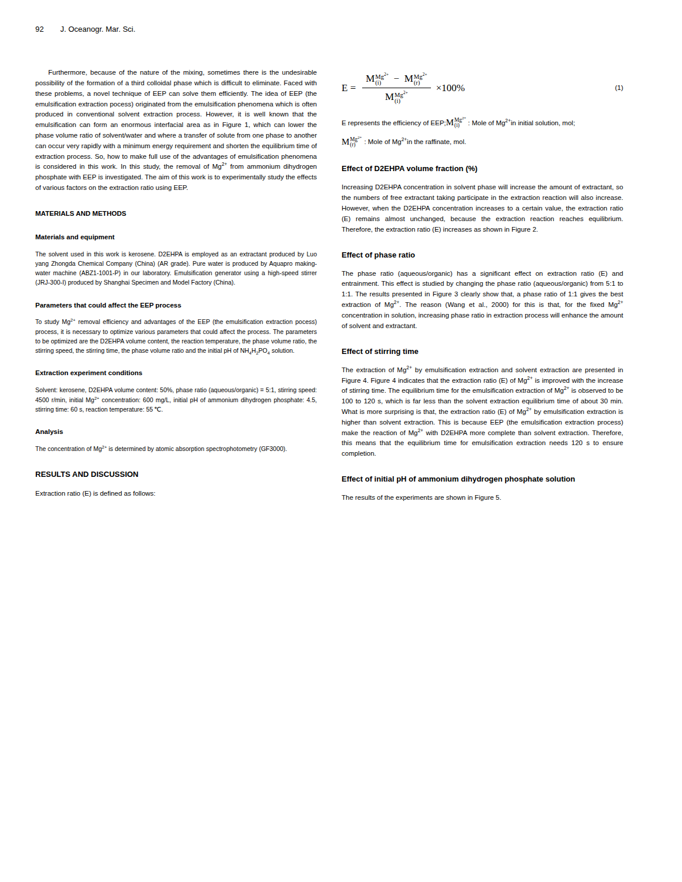92 J. Oceanogr. Mar. Sci.
Furthermore, because of the nature of the mixing, sometimes there is the undesirable possibility of the formation of a third colloidal phase which is difficult to eliminate. Faced with these problems, a novel technique of EEP can solve them efficiently. The idea of EEP (the emulsification extraction pocess) originated from the emulsification phenomena which is often produced in conventional solvent extraction process. However, it is well known that the emulsification can form an enormous interfacial area as in Figure 1, which can lower the phase volume ratio of solvent/water and where a transfer of solute from one phase to another can occur very rapidly with a minimum energy requirement and shorten the equilibrium time of extraction process. So, how to make full use of the advantages of emulsification phenomena is considered in this work. In this study, the removal of Mg2+ from ammonium dihydrogen phosphate with EEP is investigated. The aim of this work is to experimentally study the effects of various factors on the extraction ratio using EEP.
Materials and Methods
Materials and equipment
The solvent used in this work is kerosene. D2EHPA is employed as an extractant produced by Luo yang Zhongda Chemical Company (China) (AR grade). Pure water is produced by Aquapro making-water machine (ABZ1-1001-P) in our laboratory. Emulsification generator using a high-speed stirrer (JRJ-300-I) produced by Shanghai Specimen and Model Factory (China).
Parameters that could affect the EEP process
To study Mg2+ removal efficiency and advantages of the EEP (the emulsification extraction pocess) process, it is necessary to optimize various parameters that could affect the process. The parameters to be optimized are the D2EHPA volume content, the reaction temperature, the phase volume ratio, the stirring speed, the stirring time, the phase volume ratio and the initial pH of NH4H2PO4 solution.
Extraction experiment conditions
Solvent: kerosene, D2EHPA volume content: 50%, phase ratio (aqueous/organic) = 5:1, stirring speed: 4500 r/min, initial Mg2+ concentration: 600 mg/L, initial pH of ammonium dihydrogen phosphate: 4.5, stirring time: 60 s, reaction temperature: 55 ℃.
Analysis
The concentration of Mg2+ is determined by atomic absorption spectrophotometry (GF3000).
Results and Discussion
Extraction ratio (E) is defined as follows:
E = MMg2+(i) − MMg2+(r) MMg2+(i) ×100%
(1)
E represents the efficiency of EEP;MMg2+(i) : Mole of Mg2+in initial solution, mol;
MMg2+(r) : Mole of Mg2+in the raffinate, mol.
Effect of D2EHPA volume fraction (%)
Increasing D2EHPA concentration in solvent phase will increase the amount of extractant, so the numbers of free extractant taking participate in the extraction reaction will also increase. However, when the D2EHPA concentration increases to a certain value, the extraction ratio (E) remains almost unchanged, because the extraction reaction reaches equilibrium. Therefore, the extraction ratio (E) increases as shown in Figure 2.
Effect of phase ratio
The phase ratio (aqueous/organic) has a significant effect on extraction ratio (E) and entrainment. This effect is studied by changing the phase ratio (aqueous/organic) from 5:1 to 1:1. The results presented in Figure 3 clearly show that, a phase ratio of 1:1 gives the best extraction of Mg2+. The reason (Wang et al., 2000) for this is that, for the fixed Mg2+ concentration in solution, increasing phase ratio in extraction process will enhance the amount of solvent and extractant.
Effect of stirring time
The extraction of Mg2+ by emulsification extraction and solvent extraction are presented in Figure 4. Figure 4 indicates that the extraction ratio (E) of Mg2+ is improved with the increase of stirring time. The equilibrium time for the emulsification extraction of Mg2+ is observed to be 100 to 120 s, which is far less than the solvent extraction equilibrium time of about 30 min. What is more surprising is that, the extraction ratio (E) of Mg2+ by emulsification extraction is higher than solvent extraction. This is because EEP (the emulsification extraction process) make the reaction of Mg2+ with D2EHPA more complete than solvent extraction. Therefore, this means that the equilibrium time for emulsification extraction needs 120 s to ensure completion.
Effect of initial pH of ammonium dihydrogen phosphate solution
The results of the experiments are shown in Figure 5.